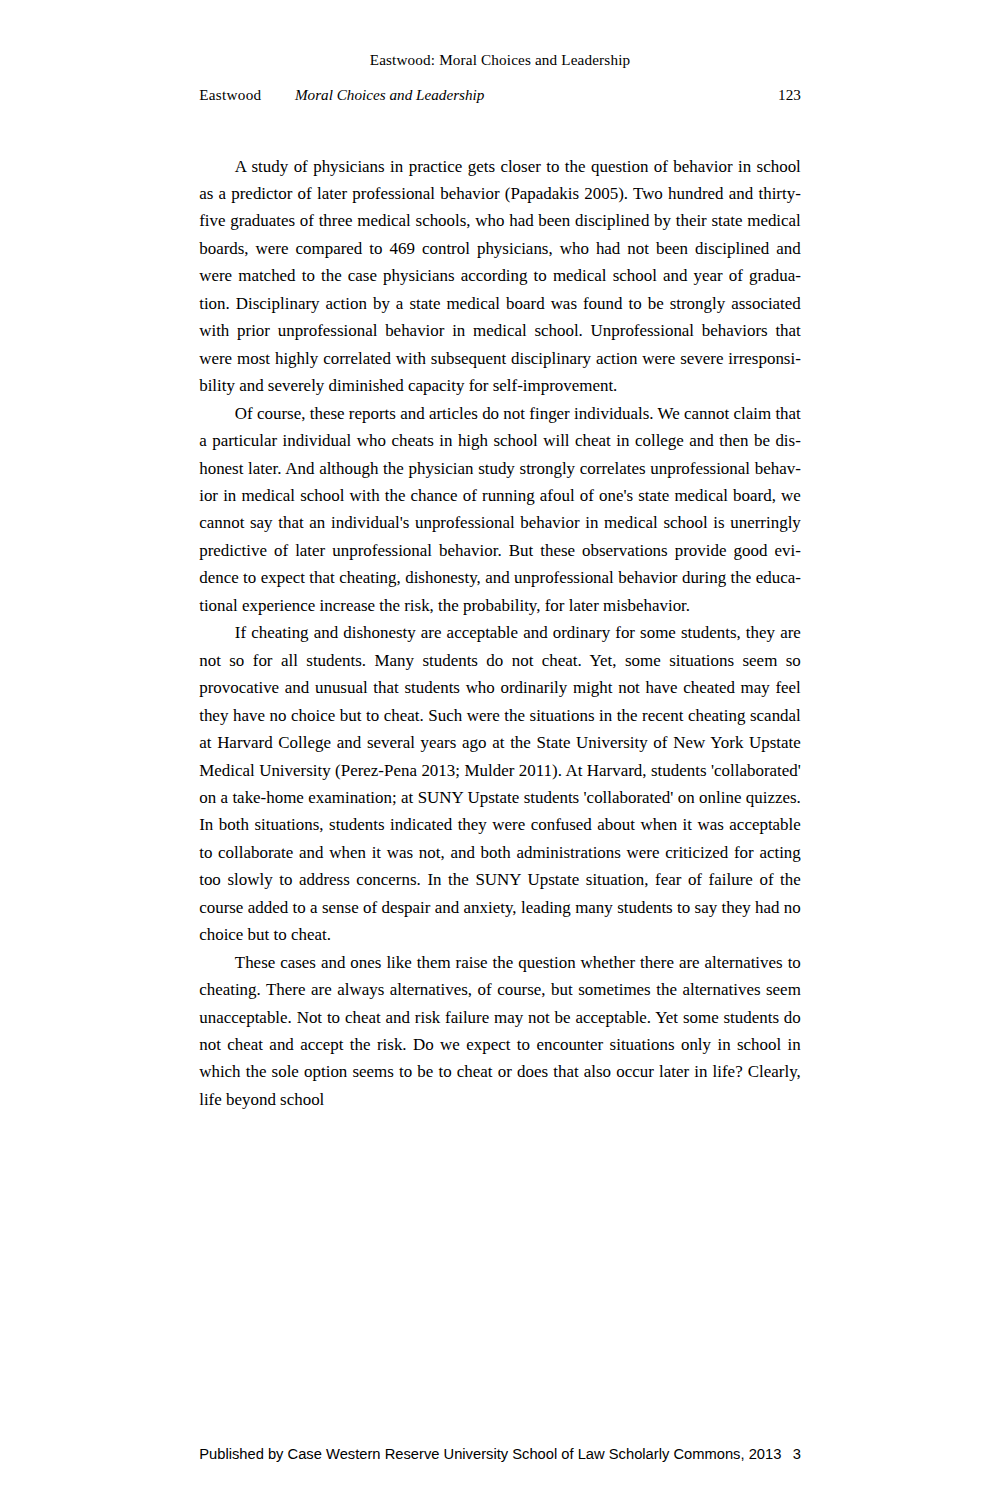Eastwood: Moral Choices and Leadership
Eastwood Moral Choices and Leadership
123
A study of physicians in practice gets closer to the question of behavior in school as a predictor of later professional behavior (Papadakis 2005). Two hundred and thirty-five graduates of three medical schools, who had been disciplined by their state medical boards, were compared to 469 control physicians, who had not been disciplined and were matched to the case physicians according to medical school and year of graduation. Disciplinary action by a state medical board was found to be strongly associated with prior unprofessional behavior in medical school. Unprofessional behaviors that were most highly correlated with subsequent disciplinary action were severe irresponsibility and severely diminished capacity for self-improvement.
Of course, these reports and articles do not finger individuals. We cannot claim that a particular individual who cheats in high school will cheat in college and then be dishonest later. And although the physician study strongly correlates unprofessional behavior in medical school with the chance of running afoul of one's state medical board, we cannot say that an individual's unprofessional behavior in medical school is unerringly predictive of later unprofessional behavior. But these observations provide good evidence to expect that cheating, dishonesty, and unprofessional behavior during the educational experience increase the risk, the probability, for later misbehavior.
If cheating and dishonesty are acceptable and ordinary for some students, they are not so for all students. Many students do not cheat. Yet, some situations seem so provocative and unusual that students who ordinarily might not have cheated may feel they have no choice but to cheat. Such were the situations in the recent cheating scandal at Harvard College and several years ago at the State University of New York Upstate Medical University (Perez-Pena 2013; Mulder 2011). At Harvard, students 'collaborated' on a take-home examination; at SUNY Upstate students 'collaborated' on online quizzes. In both situations, students indicated they were confused about when it was acceptable to collaborate and when it was not, and both administrations were criticized for acting too slowly to address concerns. In the SUNY Upstate situation, fear of failure of the course added to a sense of despair and anxiety, leading many students to say they had no choice but to cheat.
These cases and ones like them raise the question whether there are alternatives to cheating. There are always alternatives, of course, but sometimes the alternatives seem unacceptable. Not to cheat and risk failure may not be acceptable. Yet some students do not cheat and accept the risk. Do we expect to encounter situations only in school in which the sole option seems to be to cheat or does that also occur later in life? Clearly, life beyond school
Published by Case Western Reserve University School of Law Scholarly Commons, 2013
3